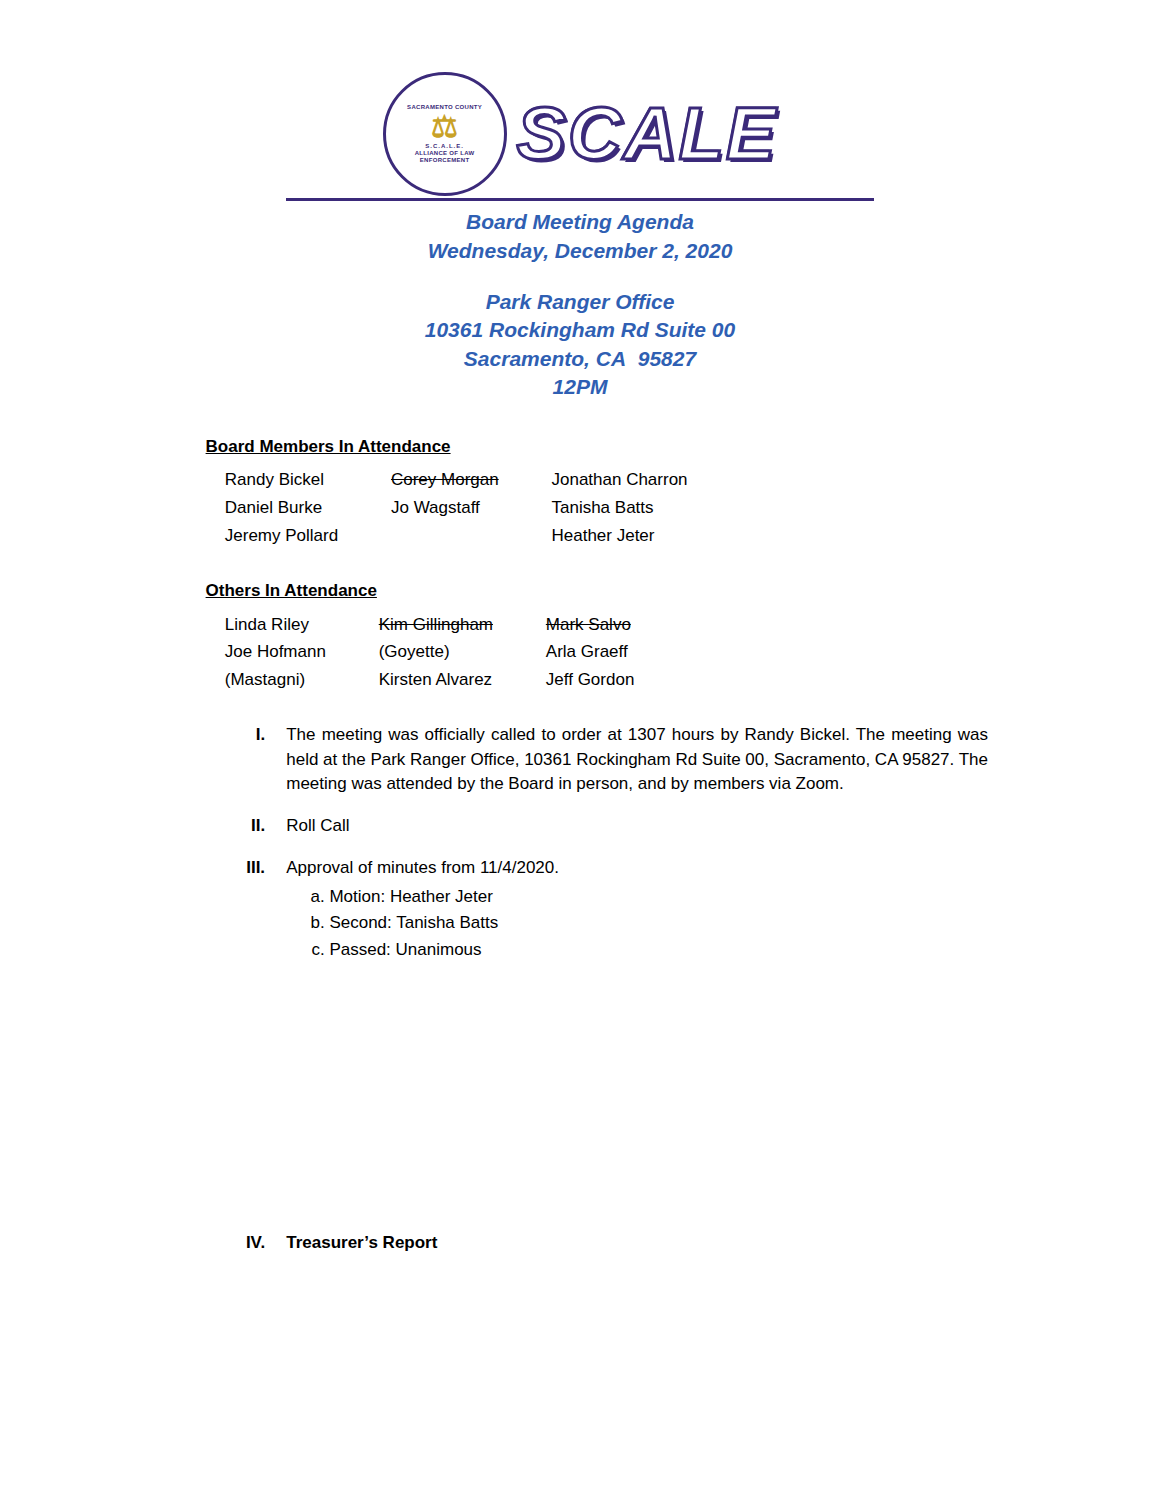Sacramento County
⚖
S.C.A.L.E.
Alliance of Law Enforcement
SCALE
Board Meeting Agenda
Wednesday, December 2, 2020 Park Ranger Office
10361 Rockingham Rd Suite 00
Sacramento, CA 95827
12PM
Board Members In Attendance
| Randy Bickel | Corey Morgan | Jonathan Charron |
| Daniel Burke | Jo Wagstaff | Tanisha Batts |
| Jeremy Pollard | | Heather Jeter |
Others In Attendance
| Linda Riley | Kim Gillingham | Mark Salvo |
| Joe Hofmann | (Goyette) | Arla Graeff |
| (Mastagni) | Kirsten Alvarez | Jeff Gordon |
I. The meeting was officially called to order at 1307 hours by Randy Bickel. The meeting was held at the Park Ranger Office, 10361 Rockingham Rd Suite 00, Sacramento, CA 95827. The meeting was attended by the Board in person, and by members via Zoom.
II. Roll Call
III. Approval of minutes from 11/4/2020.
Motion: Heather Jeter
Second: Tanisha Batts
Passed: Unanimous
IV. Treasurer’s Report